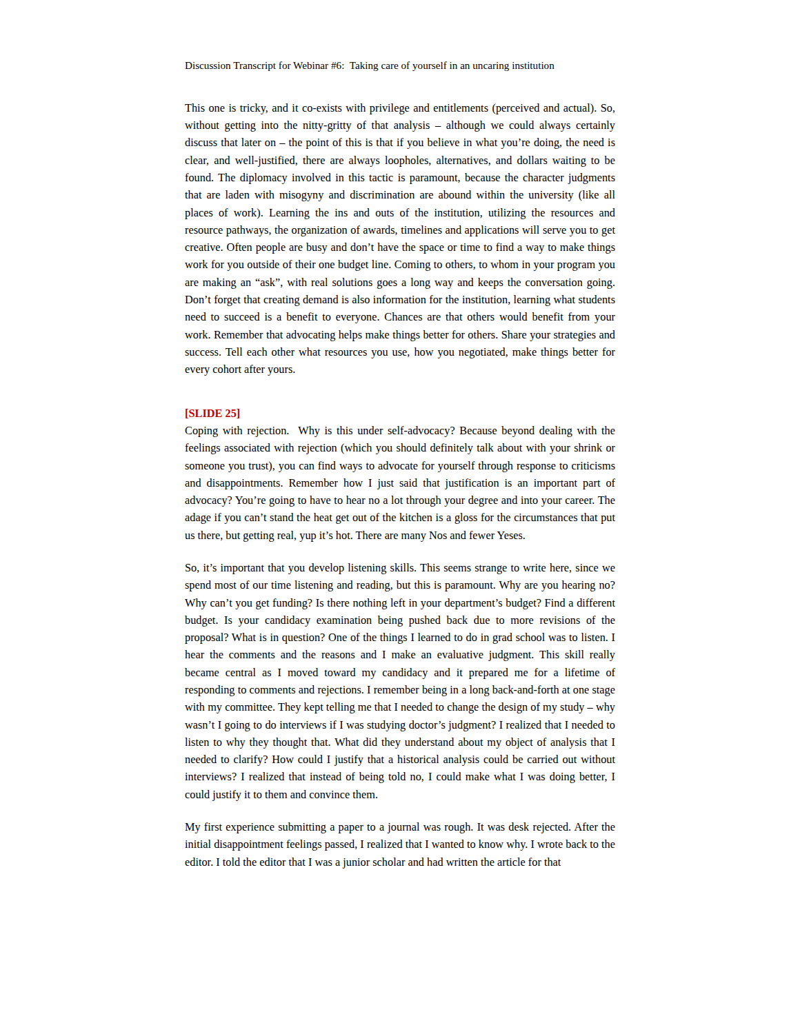Discussion Transcript for Webinar #6: Taking care of yourself in an uncaring institution
This one is tricky, and it co-exists with privilege and entitlements (perceived and actual). So, without getting into the nitty-gritty of that analysis – although we could always certainly discuss that later on – the point of this is that if you believe in what you’re doing, the need is clear, and well-justified, there are always loopholes, alternatives, and dollars waiting to be found. The diplomacy involved in this tactic is paramount, because the character judgments that are laden with misogyny and discrimination are abound within the university (like all places of work). Learning the ins and outs of the institution, utilizing the resources and resource pathways, the organization of awards, timelines and applications will serve you to get creative. Often people are busy and don’t have the space or time to find a way to make things work for you outside of their one budget line. Coming to others, to whom in your program you are making an “ask”, with real solutions goes a long way and keeps the conversation going. Don’t forget that creating demand is also information for the institution, learning what students need to succeed is a benefit to everyone. Chances are that others would benefit from your work. Remember that advocating helps make things better for others. Share your strategies and success. Tell each other what resources you use, how you negotiated, make things better for every cohort after yours.
[SLIDE 25]
Coping with rejection. Why is this under self-advocacy? Because beyond dealing with the feelings associated with rejection (which you should definitely talk about with your shrink or someone you trust), you can find ways to advocate for yourself through response to criticisms and disappointments. Remember how I just said that justification is an important part of advocacy? You’re going to have to hear no a lot through your degree and into your career. The adage if you can’t stand the heat get out of the kitchen is a gloss for the circumstances that put us there, but getting real, yup it’s hot. There are many Nos and fewer Yeses.
So, it’s important that you develop listening skills. This seems strange to write here, since we spend most of our time listening and reading, but this is paramount. Why are you hearing no? Why can’t you get funding? Is there nothing left in your department’s budget? Find a different budget. Is your candidacy examination being pushed back due to more revisions of the proposal? What is in question? One of the things I learned to do in grad school was to listen. I hear the comments and the reasons and I make an evaluative judgment. This skill really became central as I moved toward my candidacy and it prepared me for a lifetime of responding to comments and rejections. I remember being in a long back-and-forth at one stage with my committee. They kept telling me that I needed to change the design of my study – why wasn’t I going to do interviews if I was studying doctor’s judgment? I realized that I needed to listen to why they thought that. What did they understand about my object of analysis that I needed to clarify? How could I justify that a historical analysis could be carried out without interviews? I realized that instead of being told no, I could make what I was doing better, I could justify it to them and convince them.
My first experience submitting a paper to a journal was rough. It was desk rejected. After the initial disappointment feelings passed, I realized that I wanted to know why. I wrote back to the editor. I told the editor that I was a junior scholar and had written the article for that